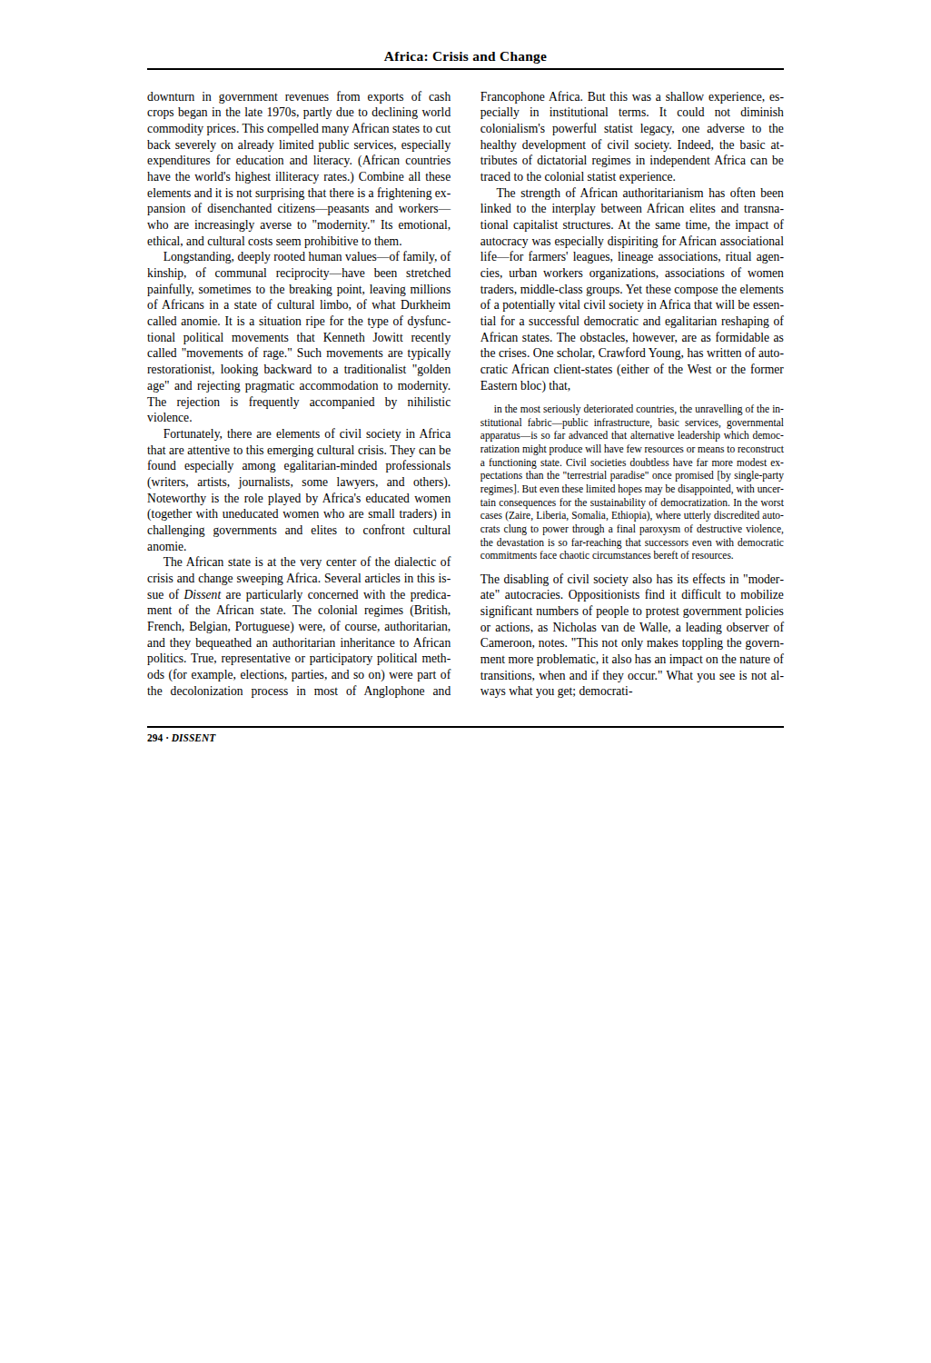Africa: Crisis and Change
downturn in government revenues from exports of cash crops began in the late 1970s, partly due to declining world commodity prices. This compelled many African states to cut back severely on already limited public services, especially expenditures for education and literacy. (African countries have the world's highest illiteracy rates.) Combine all these elements and it is not surprising that there is a frightening expansion of disenchanted citizens—peasants and workers—who are increasingly averse to "modernity." Its emotional, ethical, and cultural costs seem prohibitive to them.
Longstanding, deeply rooted human values—of family, of kinship, of communal reciprocity—have been stretched painfully, sometimes to the breaking point, leaving millions of Africans in a state of cultural limbo, of what Durkheim called anomie. It is a situation ripe for the type of dysfunctional political movements that Kenneth Jowitt recently called "movements of rage." Such movements are typically restorationist, looking backward to a traditionalist "golden age" and rejecting pragmatic accommodation to modernity. The rejection is frequently accompanied by nihilistic violence.
Fortunately, there are elements of civil society in Africa that are attentive to this emerging cultural crisis. They can be found especially among egalitarian-minded professionals (writers, artists, journalists, some lawyers, and others). Noteworthy is the role played by Africa's educated women (together with uneducated women who are small traders) in challenging governments and elites to confront cultural anomie.
The African state is at the very center of the dialectic of crisis and change sweeping Africa. Several articles in this issue of Dissent are particularly concerned with the predicament of the African state. The colonial regimes (British, French, Belgian, Portuguese) were, of course, authoritarian, and they bequeathed an authoritarian inheritance to African politics. True, representative or participatory political methods (for example, elections, parties, and so on) were part of the decolonization process in most of Anglophone and Francophone Africa. But this was a shallow experience, especially in institutional terms. It could not diminish colonialism's powerful statist legacy, one adverse to the healthy development of civil society. Indeed, the basic attributes of dictatorial regimes in independent Africa can be traced to the colonial statist experience.
The strength of African authoritarianism has often been linked to the interplay between African elites and transnational capitalist structures. At the same time, the impact of autocracy was especially dispiriting for African associational life—for farmers' leagues, lineage associations, ritual agencies, urban workers organizations, associations of women traders, middle-class groups. Yet these compose the elements of a potentially vital civil society in Africa that will be essential for a successful democratic and egalitarian reshaping of African states. The obstacles, however, are as formidable as the crises. One scholar, Crawford Young, has written of autocratic African client-states (either of the West or the former Eastern bloc) that,
in the most seriously deteriorated countries, the unravelling of the institutional fabric—public infrastructure, basic services, governmental apparatus—is so far advanced that alternative leadership which democratization might produce will have few resources or means to reconstruct a functioning state. Civil societies doubtless have far more modest expectations than the "terrestrial paradise" once promised [by single-party regimes]. But even these limited hopes may be disappointed, with uncertain consequences for the sustainability of democratization. In the worst cases (Zaire, Liberia, Somalia, Ethiopia), where utterly discredited autocrats clung to power through a final paroxysm of destructive violence, the devastation is so far-reaching that successors even with democratic commitments face chaotic circumstances bereft of resources.
The disabling of civil society also has its effects in "moderate" autocracies. Oppositionists find it difficult to mobilize significant numbers of people to protest government policies or actions, as Nicholas van de Walle, a leading observer of Cameroon, notes. "This not only makes toppling the government more problematic, it also has an impact on the nature of transitions, when and if they occur." What you see is not always what you get; democrati-
294 · DISSENT